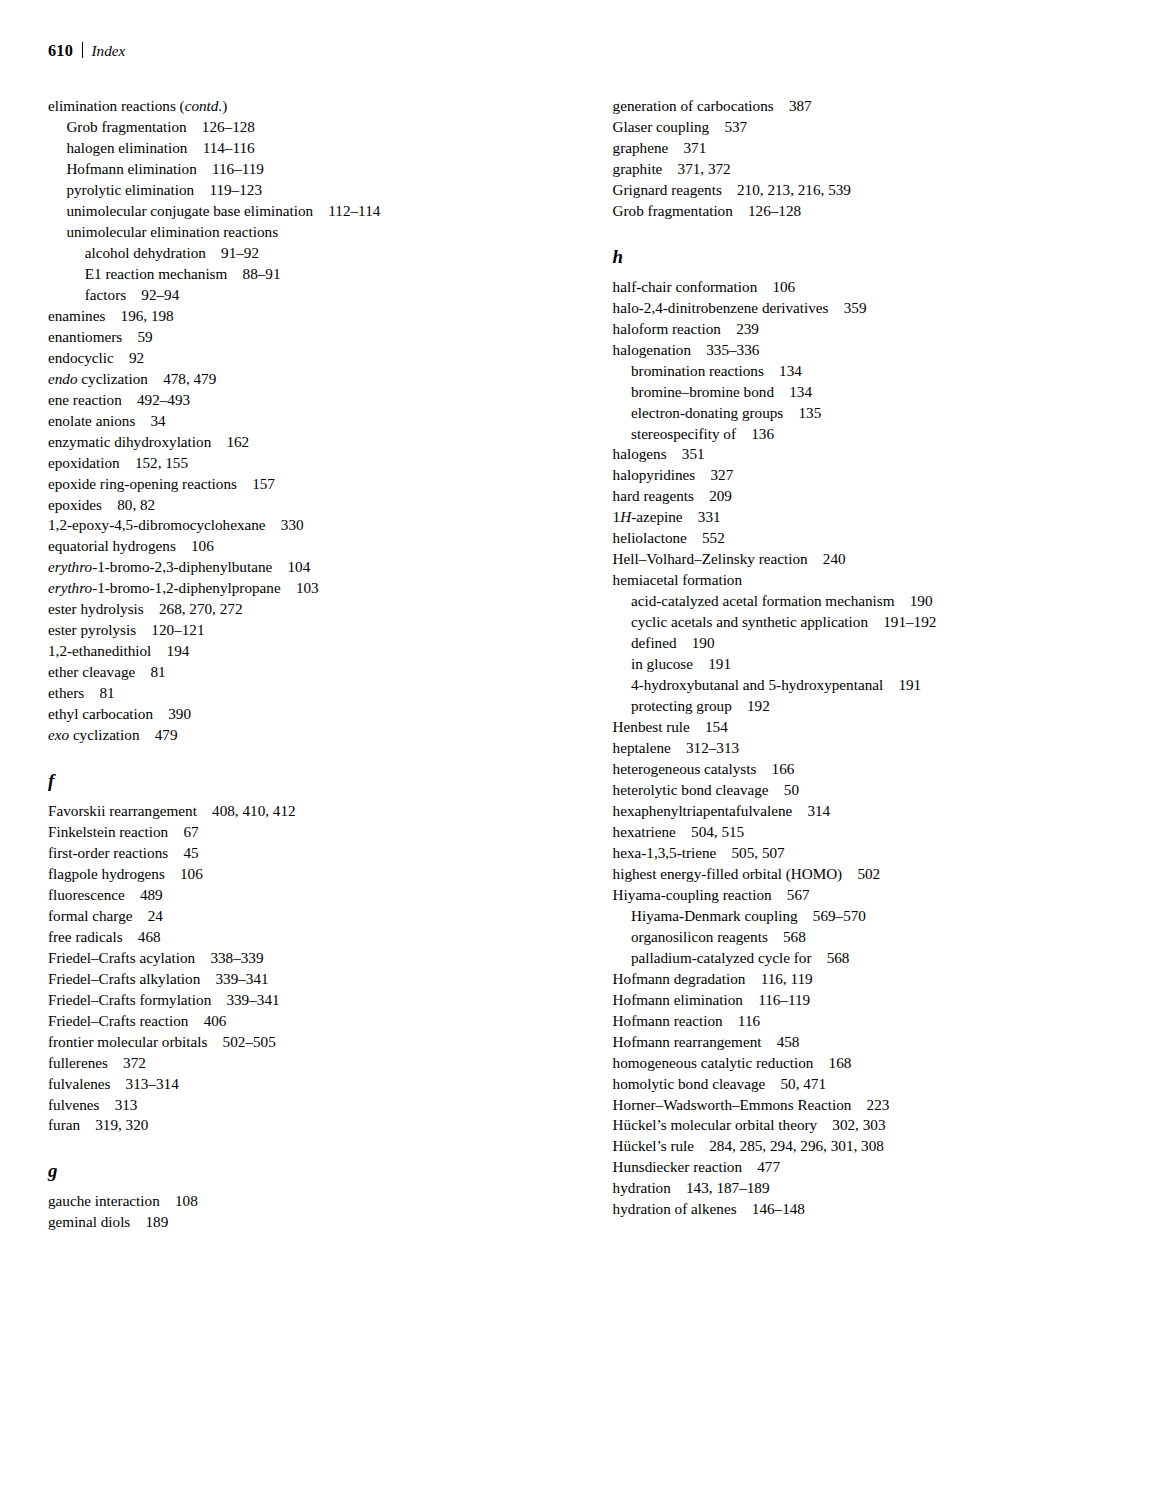610 Index
elimination reactions (contd.)
Grob fragmentation126–128
halogen elimination114–116
Hofmann elimination116–119
pyrolytic elimination119–123
unimolecular conjugate base elimination112–114
unimolecular elimination reactions
alcohol dehydration91–92
E1 reaction mechanism88–91
factors92–94
enamines196, 198
enantiomers59
endocyclic92
endo cyclization478, 479
ene reaction492–493
enolate anions34
enzymatic dihydroxylation162
epoxidation152, 155
epoxide ring-opening reactions157
epoxides80, 82
1,2-epoxy-4,5-dibromocyclohexane330
equatorial hydrogens106
erythro-1-bromo-2,3-diphenylbutane104
erythro-1-bromo-1,2-diphenylpropane103
ester hydrolysis268, 270, 272
ester pyrolysis120–121
1,2-ethanedithiol194
ether cleavage81
ethers81
ethyl carbocation390
exo cyclization479
f
Favorskii rearrangement408, 410, 412
Finkelstein reaction67
first-order reactions45
flagpole hydrogens106
fluorescence489
formal charge24
free radicals468
Friedel–Crafts acylation338–339
Friedel–Crafts alkylation339–341
Friedel–Crafts formylation339–341
Friedel–Crafts reaction406
frontier molecular orbitals502–505
fullerenes372
fulvalenes313–314
fulvenes313
furan319, 320
g
gauche interaction108
geminal diols189
generation of carbocations387
Glaser coupling537
graphene371
graphite371, 372
Grignard reagents210, 213, 216, 539
Grob fragmentation126–128
h
half-chair conformation106
halo-2,4-dinitrobenzene derivatives359
haloform reaction239
halogenation335–336
bromination reactions134
bromine–bromine bond134
electron-donating groups135
stereospecifity of136
halogens351
halopyridines327
hard reagents209
1H-azepine331
heliolactone552
Hell–Volhard–Zelinsky reaction240
hemiacetal formation
acid-catalyzed acetal formation mechanism190
cyclic acetals and synthetic application191–192
defined190
in glucose191
4-hydroxybutanal and 5-hydroxypentanal191
protecting group192
Henbest rule154
heptalene312–313
heterogeneous catalysts166
heterolytic bond cleavage50
hexaphenyltriapentafulvalene314
hexatriene504, 515
hexa-1,3,5-triene505, 507
highest energy-filled orbital (HOMO)502
Hiyama-coupling reaction567
Hiyama-Denmark coupling569–570
organosilicon reagents568
palladium-catalyzed cycle for568
Hofmann degradation116, 119
Hofmann elimination116–119
Hofmann reaction116
Hofmann rearrangement458
homogeneous catalytic reduction168
homolytic bond cleavage50, 471
Horner–Wadsworth–Emmons Reaction223
Hückel’s molecular orbital theory302, 303
Hückel’s rule284, 285, 294, 296, 301, 308
Hunsdiecker reaction477
hydration143, 187–189
hydration of alkenes146–148